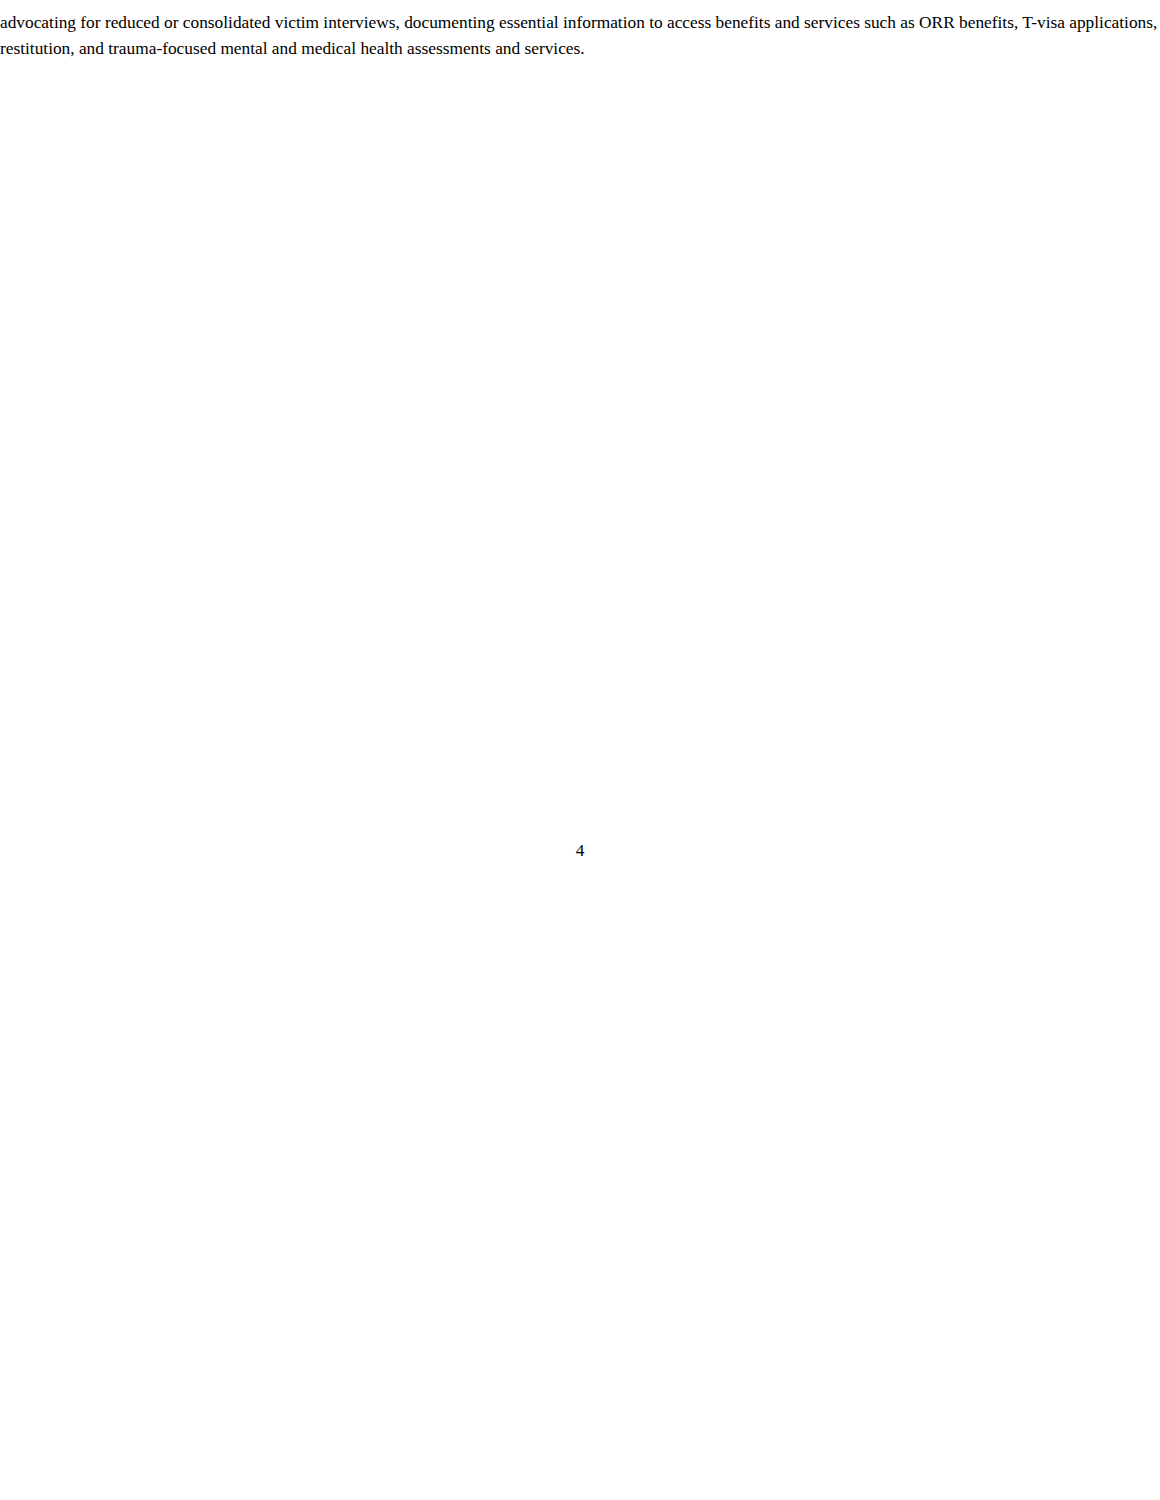advocating for reduced or consolidated victim interviews, documenting essential information to access benefits and services such as ORR benefits, T-visa applications, restitution, and trauma-focused mental and medical health assessments and services.
4